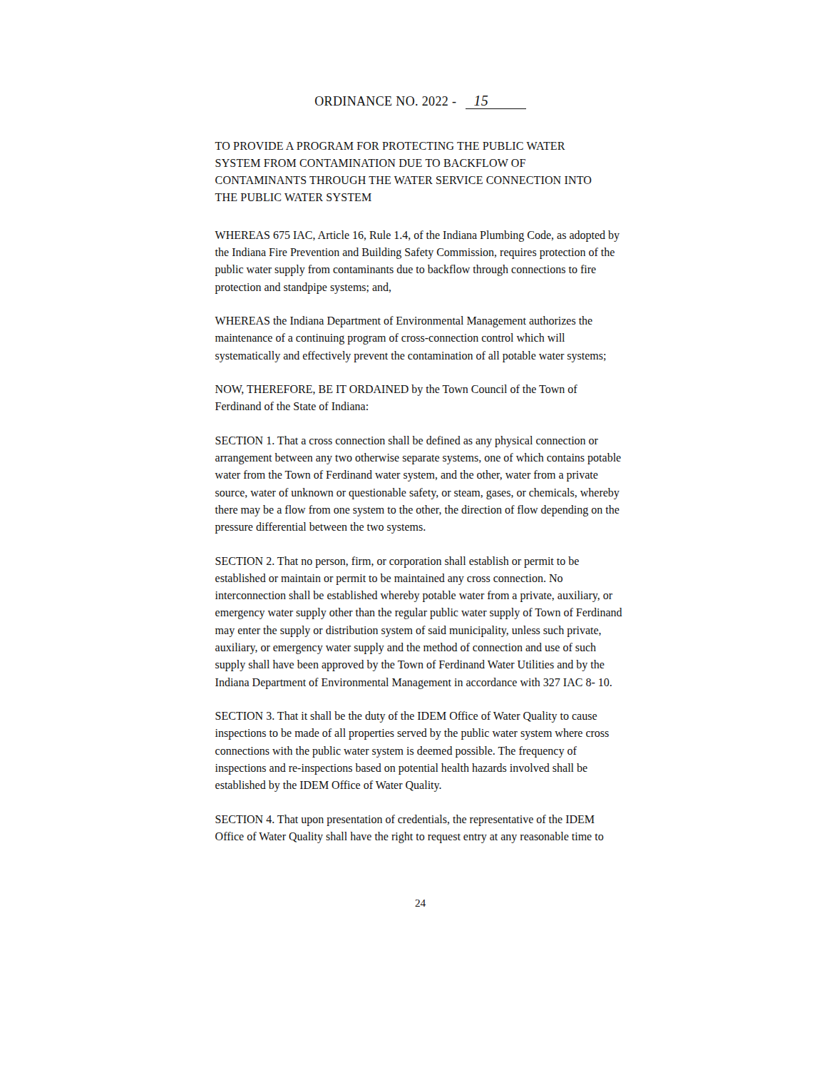ORDINANCE NO. 2022 - 15
To provide a program for protecting the public water
system from contamination due to backflow of
contaminants through the water service connection into
the public water system
WHEREAS 675 IAC, Article 16, Rule 1.4, of the Indiana Plumbing Code, as adopted by the Indiana Fire Prevention and Building Safety Commission, requires protection of the public water supply from contaminants due to backflow through connections to fire protection and standpipe systems; and,
WHEREAS the Indiana Department of Environmental Management authorizes the maintenance of a continuing program of cross-connection control which will systematically and effectively prevent the contamination of all potable water systems;
NOW, THEREFORE, BE IT ORDAINED by the Town Council of the Town of Ferdinand of the State of Indiana:
SECTION 1. That a cross connection shall be defined as any physical connection or arrangement between any two otherwise separate systems, one of which contains potable water from the Town of Ferdinand water system, and the other, water from a private source, water of unknown or questionable safety, or steam, gases, or chemicals, whereby there may be a flow from one system to the other, the direction of flow depending on the pressure differential between the two systems.
SECTION 2. That no person, firm, or corporation shall establish or permit to be established or maintain or permit to be maintained any cross connection. No interconnection shall be established whereby potable water from a private, auxiliary, or emergency water supply other than the regular public water supply of Town of Ferdinand may enter the supply or distribution system of said municipality, unless such private, auxiliary, or emergency water supply and the method of connection and use of such supply shall have been approved by the Town of Ferdinand Water Utilities and by the Indiana Department of Environmental Management in accordance with 327 IAC 8- 10.
SECTION 3. That it shall be the duty of the IDEM Office of Water Quality to cause inspections to be made of all properties served by the public water system where cross connections with the public water system is deemed possible. The frequency of inspections and re-inspections based on potential health hazards involved shall be established by the IDEM Office of Water Quality.
SECTION 4. That upon presentation of credentials, the representative of the IDEM Office of Water Quality shall have the right to request entry at any reasonable time to
24